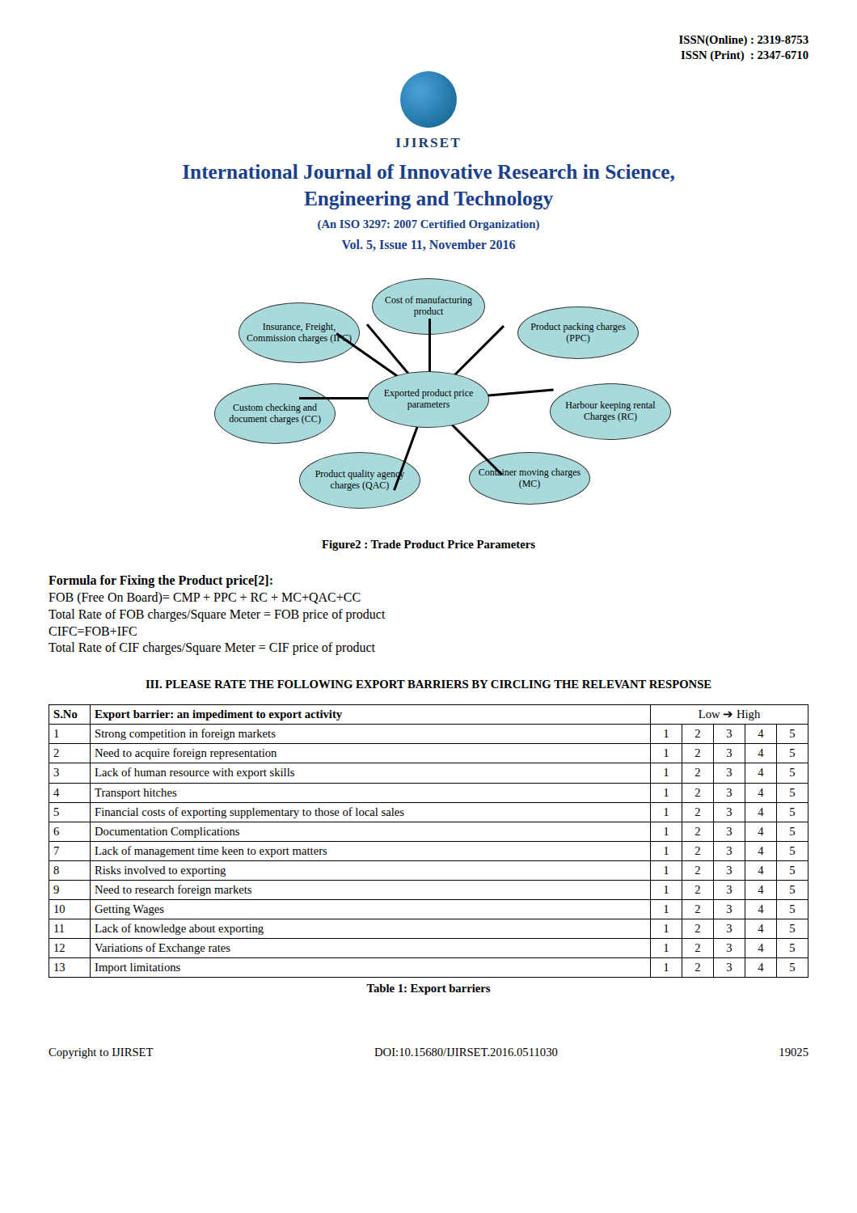ISSN(Online) : 2319-8753
ISSN (Print) : 2347-6710
IJIRSET
International Journal of Innovative Research in Science,
Engineering and Technology
(An ISO 3297: 2007 Certified Organization)
Vol. 5, Issue 11, November 2016
Cost of manufacturing product
Product packing charges (PPC)
Harbour keeping rental Charges (RC)
Container moving charges (MC)
Product quality agency charges (QAC)
Custom checking and document charges (CC)
Insurance, Freight, Commission charges (IFC)
Exported product price parameters
Figure2 : Trade Product Price Parameters
Formula for Fixing the Product price[2]:
FOB (Free On Board)= CMP + PPC + RC + MC+QAC+CC
Total Rate of FOB charges/Square Meter = FOB price of product
CIFC=FOB+IFC
Total Rate of CIF charges/Square Meter = CIF price of product
III. Please rate the following export barriers by circling the relevant response
| S.No | Export barrier: an impediment to export activity | Low ➔ High |
| --- | --- | --- |
| 1 | Strong competition in foreign markets | 1 | 2 | 3 | 4 | 5 |
| 2 | Need to acquire foreign representation | 1 | 2 | 3 | 4 | 5 |
| 3 | Lack of human resource with export skills | 1 | 2 | 3 | 4 | 5 |
| 4 | Transport hitches | 1 | 2 | 3 | 4 | 5 |
| 5 | Financial costs of exporting supplementary to those of local sales | 1 | 2 | 3 | 4 | 5 |
| 6 | Documentation Complications | 1 | 2 | 3 | 4 | 5 |
| 7 | Lack of management time keen to export matters | 1 | 2 | 3 | 4 | 5 |
| 8 | Risks involved to exporting | 1 | 2 | 3 | 4 | 5 |
| 9 | Need to research foreign markets | 1 | 2 | 3 | 4 | 5 |
| 10 | Getting Wages | 1 | 2 | 3 | 4 | 5 |
| 11 | Lack of knowledge about exporting | 1 | 2 | 3 | 4 | 5 |
| 12 | Variations of Exchange rates | 1 | 2 | 3 | 4 | 5 |
| 13 | Import limitations | 1 | 2 | 3 | 4 | 5 |
Table 1: Export barriers
Copyright to IJIRSET DOI:10.15680/IJIRSET.2016.0511030 19025